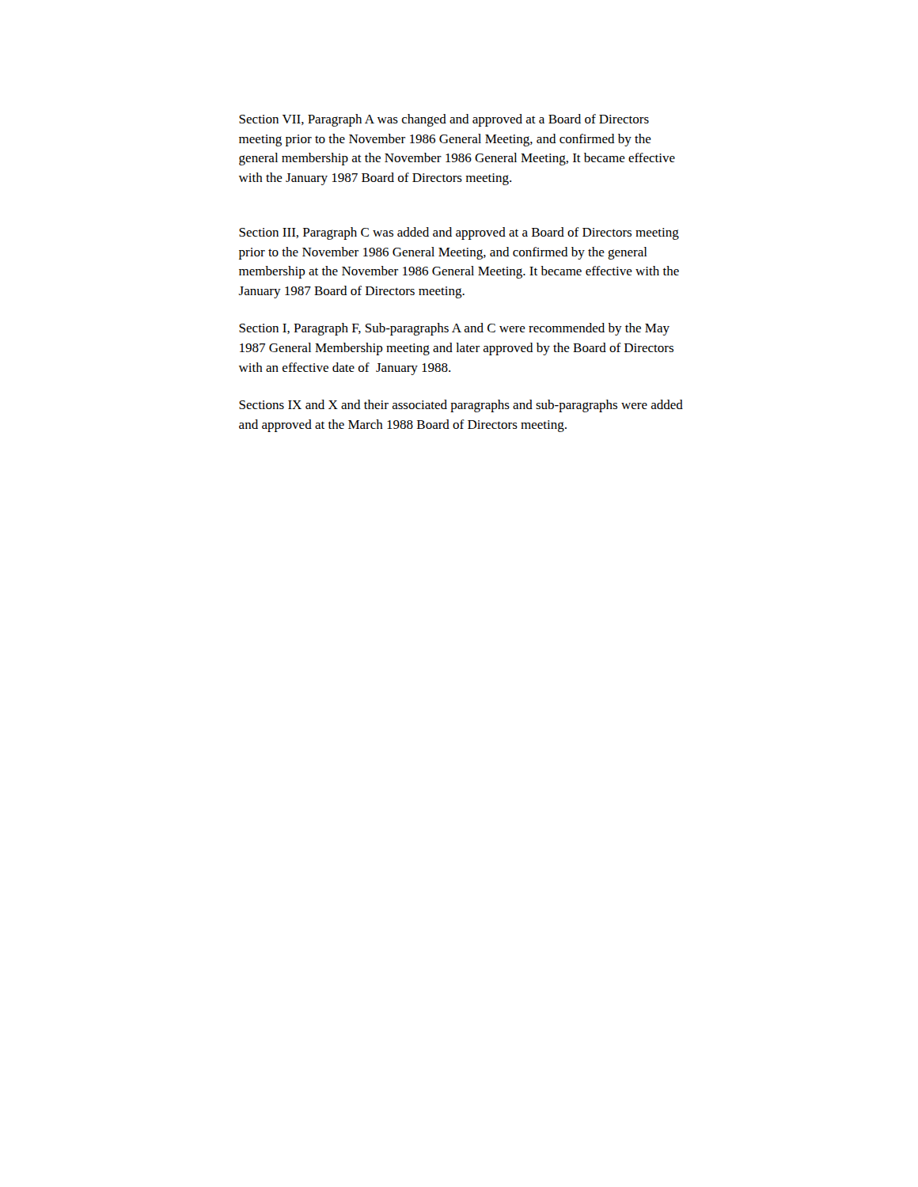Section VII, Paragraph A was changed and approved at a Board of Directors meeting prior to the November 1986 General Meeting, and confirmed by the general membership at the November 1986 General Meeting, It became effective with the January 1987 Board of Directors meeting.
Section III, Paragraph C was added and approved at a Board of Directors meeting prior to the November 1986 General Meeting, and confirmed by the general membership at the November 1986 General Meeting. It became effective with the January 1987 Board of Directors meeting.
Section I, Paragraph F, Sub-paragraphs A and C were recommended by the May 1987 General Membership meeting and later approved by the Board of Directors with an effective date of January 1988.
Sections IX and X and their associated paragraphs and sub-paragraphs were added and approved at the March 1988 Board of Directors meeting.